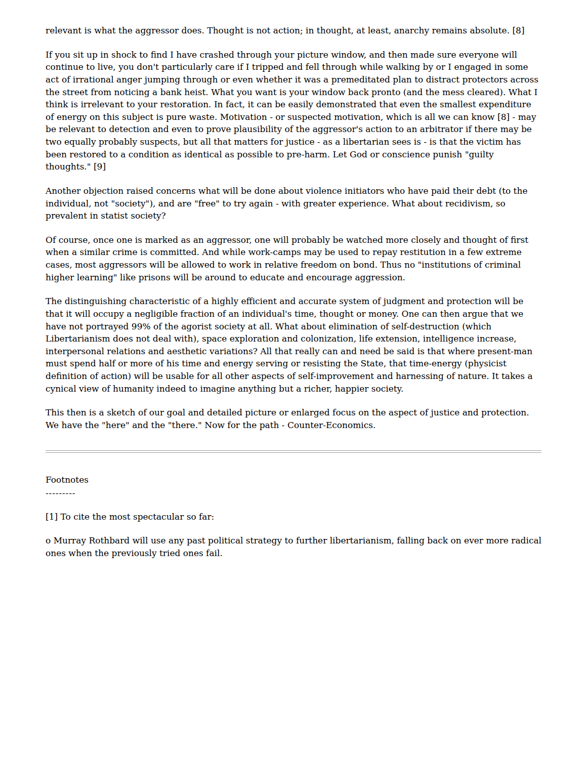relevant is what the aggressor does. Thought is not action; in thought, at least, anarchy remains absolute. [8]
If you sit up in shock to find I have crashed through your picture window, and then made sure everyone will continue to live, you don't particularly care if I tripped and fell through while walking by or I engaged in some act of irrational anger jumping through or even whether it was a premeditated plan to distract protectors across the street from noticing a bank heist. What you want is your window back pronto (and the mess cleared). What I think is irrelevant to your restoration. In fact, it can be easily demonstrated that even the smallest expenditure of energy on this subject is pure waste. Motivation - or suspected motivation, which is all we can know [8] - may be relevant to detection and even to prove plausibility of the aggressor's action to an arbitrator if there may be two equally probably suspects, but all that matters for justice - as a libertarian sees is - is that the victim has been restored to a condition as identical as possible to pre-harm. Let God or conscience punish "guilty thoughts." [9]
Another objection raised concerns what will be done about violence initiators who have paid their debt (to the individual, not "society"), and are "free" to try again - with greater experience. What about recidivism, so prevalent in statist society?
Of course, once one is marked as an aggressor, one will probably be watched more closely and thought of first when a similar crime is committed. And while work-camps may be used to repay restitution in a few extreme cases, most aggressors will be allowed to work in relative freedom on bond. Thus no "institutions of criminal higher learning" like prisons will be around to educate and encourage aggression.
The distinguishing characteristic of a highly efficient and accurate system of judgment and protection will be that it will occupy a negligible fraction of an individual's time, thought or money. One can then argue that we have not portrayed 99% of the agorist society at all. What about elimination of self-destruction (which Libertarianism does not deal with), space exploration and colonization, life extension, intelligence increase, interpersonal relations and aesthetic variations? All that really can and need be said is that where present-man must spend half or more of his time and energy serving or resisting the State, that time-energy (physicist definition of action) will be usable for all other aspects of self-improvement and harnessing of nature. It takes a cynical view of humanity indeed to imagine anything but a richer, happier society.
This then is a sketch of our goal and detailed picture or enlarged focus on the aspect of justice and protection. We have the "here" and the "there." Now for the path - Counter-Economics.
Footnotes
---------
[1] To cite the most spectacular so far:
o Murray Rothbard will use any past political strategy to further libertarianism, falling back on ever more radical ones when the previously tried ones fail.